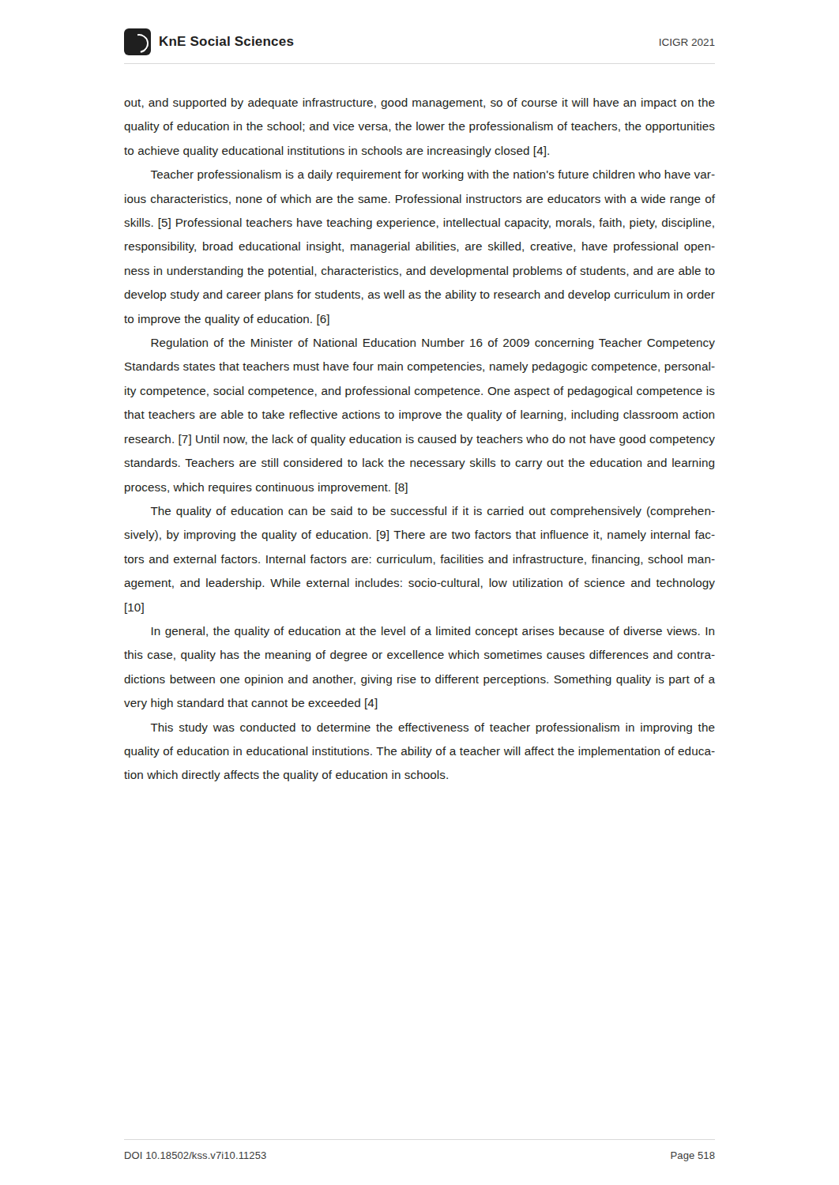KnE Social Sciences
ICIGR 2021
out, and supported by adequate infrastructure, good management, so of course it will have an impact on the quality of education in the school; and vice versa, the lower the professionalism of teachers, the opportunities to achieve quality educational institutions in schools are increasingly closed [4].
Teacher professionalism is a daily requirement for working with the nation's future children who have various characteristics, none of which are the same. Professional instructors are educators with a wide range of skills. [5] Professional teachers have teaching experience, intellectual capacity, morals, faith, piety, discipline, responsibility, broad educational insight, managerial abilities, are skilled, creative, have professional openness in understanding the potential, characteristics, and developmental problems of students, and are able to develop study and career plans for students, as well as the ability to research and develop curriculum in order to improve the quality of education. [6]
Regulation of the Minister of National Education Number 16 of 2009 concerning Teacher Competency Standards states that teachers must have four main competencies, namely pedagogic competence, personality competence, social competence, and professional competence. One aspect of pedagogical competence is that teachers are able to take reflective actions to improve the quality of learning, including classroom action research. [7] Until now, the lack of quality education is caused by teachers who do not have good competency standards. Teachers are still considered to lack the necessary skills to carry out the education and learning process, which requires continuous improvement. [8]
The quality of education can be said to be successful if it is carried out comprehensively (comprehensively), by improving the quality of education. [9] There are two factors that influence it, namely internal factors and external factors. Internal factors are: curriculum, facilities and infrastructure, financing, school management, and leadership. While external includes: socio-cultural, low utilization of science and technology [10]
In general, the quality of education at the level of a limited concept arises because of diverse views. In this case, quality has the meaning of degree or excellence which sometimes causes differences and contradictions between one opinion and another, giving rise to different perceptions. Something quality is part of a very high standard that cannot be exceeded [4]
This study was conducted to determine the effectiveness of teacher professionalism in improving the quality of education in educational institutions. The ability of a teacher will affect the implementation of education which directly affects the quality of education in schools.
DOI 10.18502/kss.v7i10.11253
Page 518